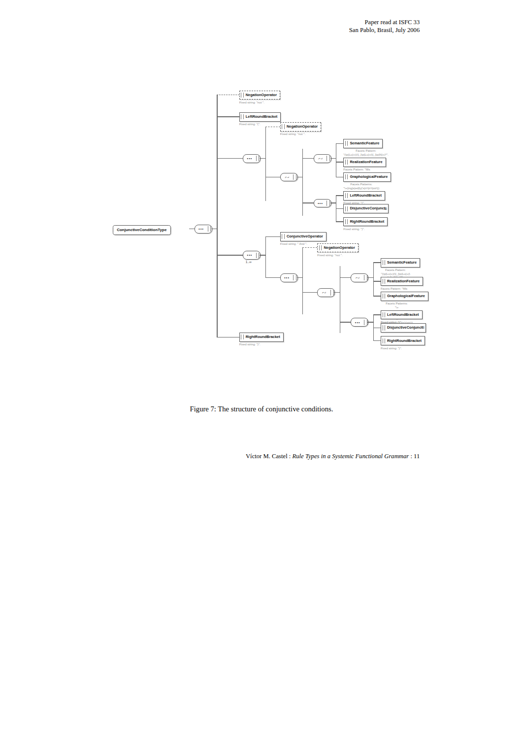Paper read at ISFC 33
San Pablo, Brasil, July 2006
ConjunctiveConditionType
•••
NegationOperator
Fixed string: "not ".
LeftRoundBracket
Fixed string: "(".
•••
NegationOperator
Fixed string: "not ".
SemanticFeature
Facets Pattern: "(\p{Lu}+)(\[_]\p{Lu}+|\[_]\p{N}+)*".
RealizationFeature
Facets Pattern: "fills (Z|S|C|At)".
GraphologicalFeature
Facets Patterns: "\+(ing|s|ed|ly|'s|n't|n't(str\)) " "\+(ing|s|ed|ly|'s|n't|n't(str\)) ".
•••
LeftRoundBracket
Fixed string: "(".
DisjunctiveConjunct
RightRoundBracket
Fixed string: ")".
•••
1..∞
ConjunctiveOperator
Fixed string: " And ".
•••
NegationOperator
Fixed string: "not ".
SemanticFeature
Facets Pattern: "(\p{Lu}+)(\[_]\p{Lu}+|\[_]\p{N}+)*".
RealizationFeature
Facets Pattern: "fills (Z|S|C|At)".
GraphologicalFeature
Facets Patterns: "\+(ing|s|ed|ly|'s|n't|n't(str\)) " "\+(ing|s|ed|ly|'s|n't|n't(str\)) ".
•••
LeftRoundBracket
Fixed string: "(".
DisjunctiveConjunct
RightRoundBracket
Fixed string: ")".
RightRoundBracket
Fixed string: ")".
Figure 7: The structure of conjunctive conditions.
Víctor M. Castel : Rule Types in a Systemic Functional Grammar : 11